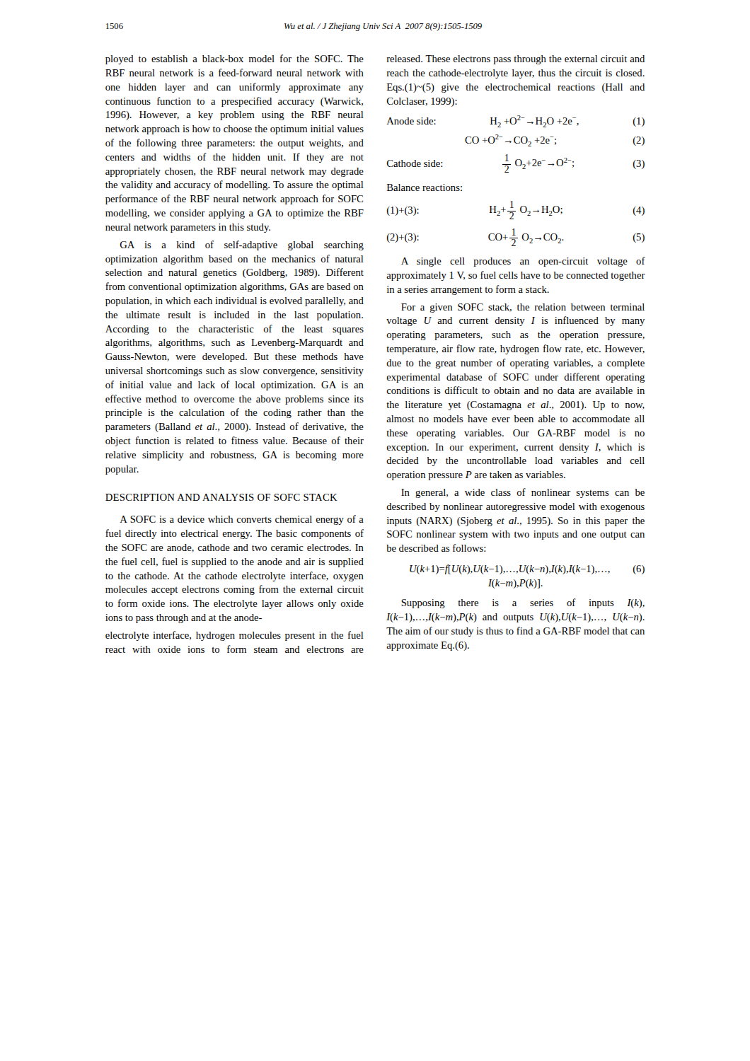1506 Wu et al. / J Zhejiang Univ Sci A 2007 8(9):1505-1509
ployed to establish a black-box model for the SOFC. The RBF neural network is a feed-forward neural network with one hidden layer and can uniformly approximate any continuous function to a prespecified accuracy (Warwick, 1996). However, a key problem using the RBF neural network approach is how to choose the optimum initial values of the following three parameters: the output weights, and centers and widths of the hidden unit. If they are not appropriately chosen, the RBF neural network may degrade the validity and accuracy of modelling. To assure the optimal performance of the RBF neural network approach for SOFC modelling, we consider applying a GA to optimize the RBF neural network parameters in this study.
GA is a kind of self-adaptive global searching optimization algorithm based on the mechanics of natural selection and natural genetics (Goldberg, 1989). Different from conventional optimization algorithms, GAs are based on population, in which each individual is evolved parallelly, and the ultimate result is included in the last population. According to the characteristic of the least squares algorithms, algorithms, such as Levenberg-Marquardt and Gauss-Newton, were developed. But these methods have universal shortcomings such as slow convergence, sensitivity of initial value and lack of local optimization. GA is an effective method to overcome the above problems since its principle is the calculation of the coding rather than the parameters (Balland et al., 2000). Instead of derivative, the object function is related to fitness value. Because of their relative simplicity and robustness, GA is becoming more popular.
Description and analysis of SOFC stack
A SOFC is a device which converts chemical energy of a fuel directly into electrical energy. The basic components of the SOFC are anode, cathode and two ceramic electrodes. In the fuel cell, fuel is supplied to the anode and air is supplied to the cathode. At the cathode electrolyte interface, oxygen molecules accept electrons coming from the external circuit to form oxide ions. The electrolyte layer allows only oxide ions to pass through and at the anode-
electrolyte interface, hydrogen molecules present in the fuel react with oxide ions to form steam and electrons are released. These electrons pass through the external circuit and reach the cathode-electrolyte layer, thus the circuit is closed. Eqs.(1)~(5) give the electrochemical reactions (Hall and Colclaser, 1999):
Anode side: H2 +O2−→H2O +2e−, (1)
CO +O2−→CO2 +2e−; (2)
Cathode side: 12 O2+2e−→O2−; (3)
Balance reactions:
(1)+(3): H2+12 O2→H2O; (4)
(2)+(3): CO+12 O2→CO2. (5)
A single cell produces an open-circuit voltage of approximately 1 V, so fuel cells have to be connected together in a series arrangement to form a stack.
For a given SOFC stack, the relation between terminal voltage U and current density I is influenced by many operating parameters, such as the operation pressure, temperature, air flow rate, hydrogen flow rate, etc. However, due to the great number of operating variables, a complete experimental database of SOFC under different operating conditions is difficult to obtain and no data are available in the literature yet (Costamagna et al., 2001). Up to now, almost no models have ever been able to accommodate all these operating variables. Our GA-RBF model is no exception. In our experiment, current density I, which is decided by the uncontrollable load variables and cell operation pressure P are taken as variables.
In general, a wide class of nonlinear systems can be described by nonlinear autoregressive model with exogenous inputs (NARX) (Sjoberg et al., 1995). So in this paper the SOFC nonlinear system with two inputs and one output can be described as follows:
(6) U(k+1)=f[U(k),U(k−1),…,U(k−n),I(k),I(k−1),…, I(k−m),P(k)].
Supposing there is a series of inputs I(k), I(k−1),…,I(k−m),P(k) and outputs U(k),U(k−1),…, U(k−n). The aim of our study is thus to find a GA-RBF model that can approximate Eq.(6).